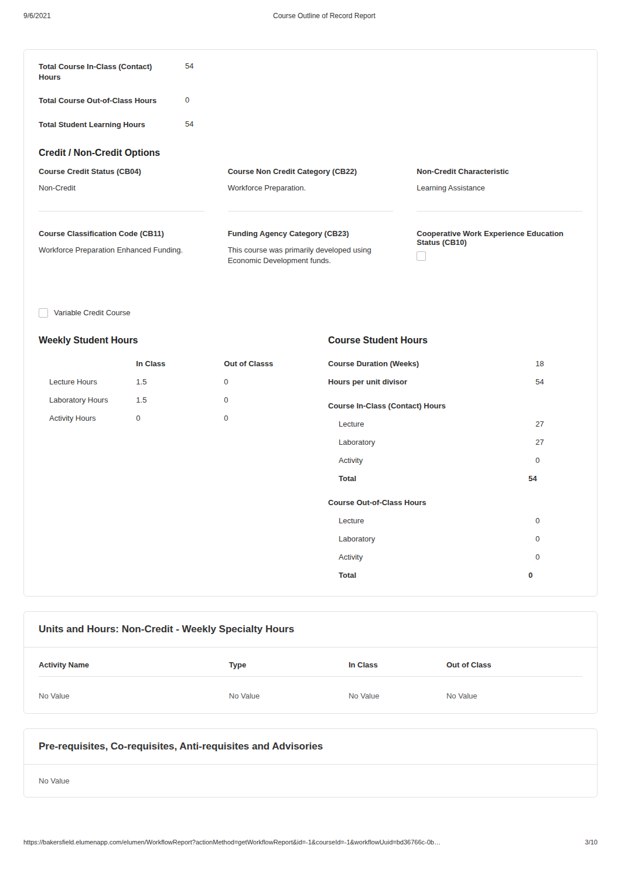9/6/2021 Course Outline of Record Report
Total Course In-Class (Contact) Hours
54
Total Course Out-of-Class Hours
0
Total Student Learning Hours
54
Credit / Non-Credit Options
Course Credit Status (CB04) Non-Credit
Course Non Credit Category (CB22) Workforce Preparation.
Non-Credit Characteristic Learning Assistance
Course Classification Code (CB11) Workforce Preparation Enhanced Funding.
Funding Agency Category (CB23) This course was primarily developed using Economic Development funds.
Cooperative Work Experience Education Status (CB10)
Variable Credit Course
Weekly Student Hours
| | In Class | Out of Classs |
| --- | --- | --- |
| Lecture Hours | 1.5 | 0 |
| Laboratory Hours | 1.5 | 0 |
| Activity Hours | 0 | 0 |
Course Student Hours
| Course Duration (Weeks) | 18 |
| Hours per unit divisor | 54 |
| Course In-Class (Contact) Hours |
| Lecture | 27 |
| Laboratory | 27 |
| Activity | 0 |
| Total | 54 |
| Course Out-of-Class Hours |
| Lecture | 0 |
| Laboratory | 0 |
| Activity | 0 |
| Total | 0 |
Units and Hours: Non-Credit - Weekly Specialty Hours
| Activity Name | Type | In Class | Out of Class |
| --- | --- | --- | --- |
| No Value | No Value | No Value | No Value |
Pre-requisites, Co-requisites, Anti-requisites and Advisories
No Value
https://bakersfield.elumenapp.com/elumen/WorkflowReport?actionMethod=getWorkflowReport&id=-1&courseId=-1&workflowUuid=bd36766c-0b… 3/10